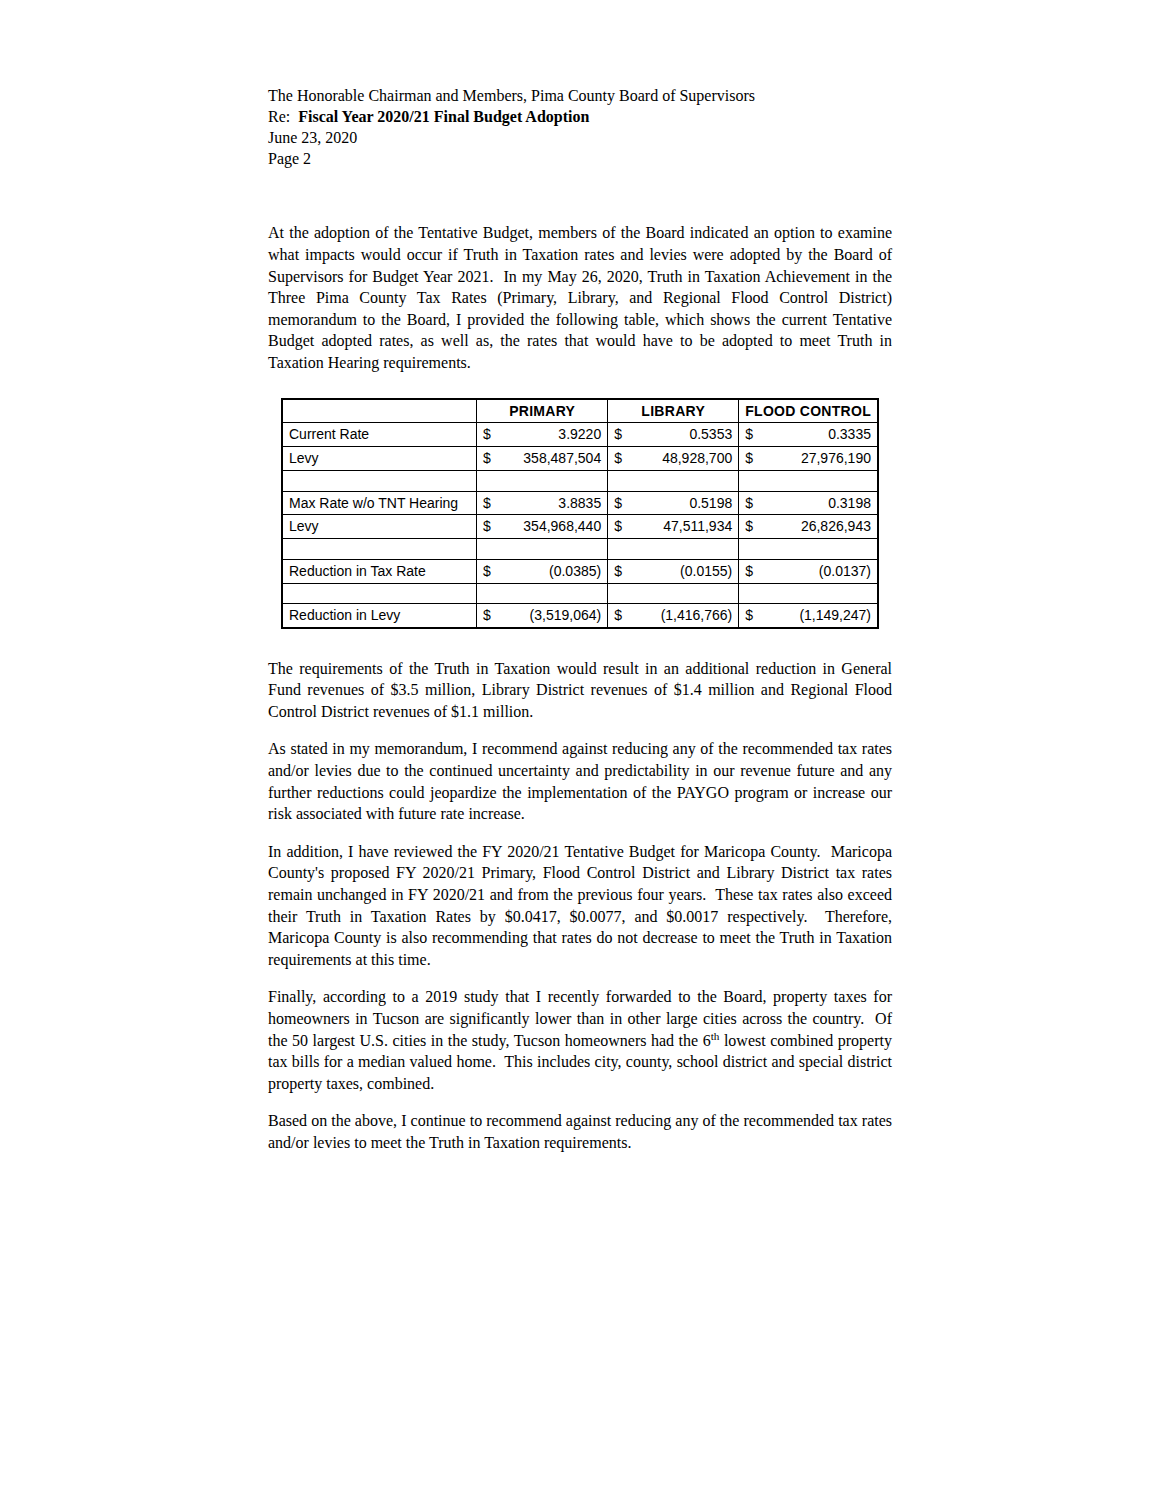The Honorable Chairman and Members, Pima County Board of Supervisors
Re: Fiscal Year 2020/21 Final Budget Adoption
June 23, 2020
Page 2
At the adoption of the Tentative Budget, members of the Board indicated an option to examine what impacts would occur if Truth in Taxation rates and levies were adopted by the Board of Supervisors for Budget Year 2021. In my May 26, 2020, Truth in Taxation Achievement in the Three Pima County Tax Rates (Primary, Library, and Regional Flood Control District) memorandum to the Board, I provided the following table, which shows the current Tentative Budget adopted rates, as well as, the rates that would have to be adopted to meet Truth in Taxation Hearing requirements.
| | PRIMARY | LIBRARY | FLOOD CONTROL |
| --- | --- | --- | --- |
| Current Rate | $ | 3.9220 | $ | 0.5353 | $ | 0.3335 |
| Levy | $ | 358,487,504 | $ | 48,928,700 | $ | 27,976,190 |
| Max Rate w/o TNT Hearing | $ | 3.8835 | $ | 0.5198 | $ | 0.3198 |
| Levy | $ | 354,968,440 | $ | 47,511,934 | $ | 26,826,943 |
| Reduction in Tax Rate | $ | (0.0385) | $ | (0.0155) | $ | (0.0137) |
| Reduction in Levy | $ | (3,519,064) | $ | (1,416,766) | $ | (1,149,247) |
The requirements of the Truth in Taxation would result in an additional reduction in General Fund revenues of $3.5 million, Library District revenues of $1.4 million and Regional Flood Control District revenues of $1.1 million.
As stated in my memorandum, I recommend against reducing any of the recommended tax rates and/or levies due to the continued uncertainty and predictability in our revenue future and any further reductions could jeopardize the implementation of the PAYGO program or increase our risk associated with future rate increase.
In addition, I have reviewed the FY 2020/21 Tentative Budget for Maricopa County. Maricopa County's proposed FY 2020/21 Primary, Flood Control District and Library District tax rates remain unchanged in FY 2020/21 and from the previous four years. These tax rates also exceed their Truth in Taxation Rates by $0.0417, $0.0077, and $0.0017 respectively. Therefore, Maricopa County is also recommending that rates do not decrease to meet the Truth in Taxation requirements at this time.
Finally, according to a 2019 study that I recently forwarded to the Board, property taxes for homeowners in Tucson are significantly lower than in other large cities across the country. Of the 50 largest U.S. cities in the study, Tucson homeowners had the 6th lowest combined property tax bills for a median valued home. This includes city, county, school district and special district property taxes, combined.
Based on the above, I continue to recommend against reducing any of the recommended tax rates and/or levies to meet the Truth in Taxation requirements.